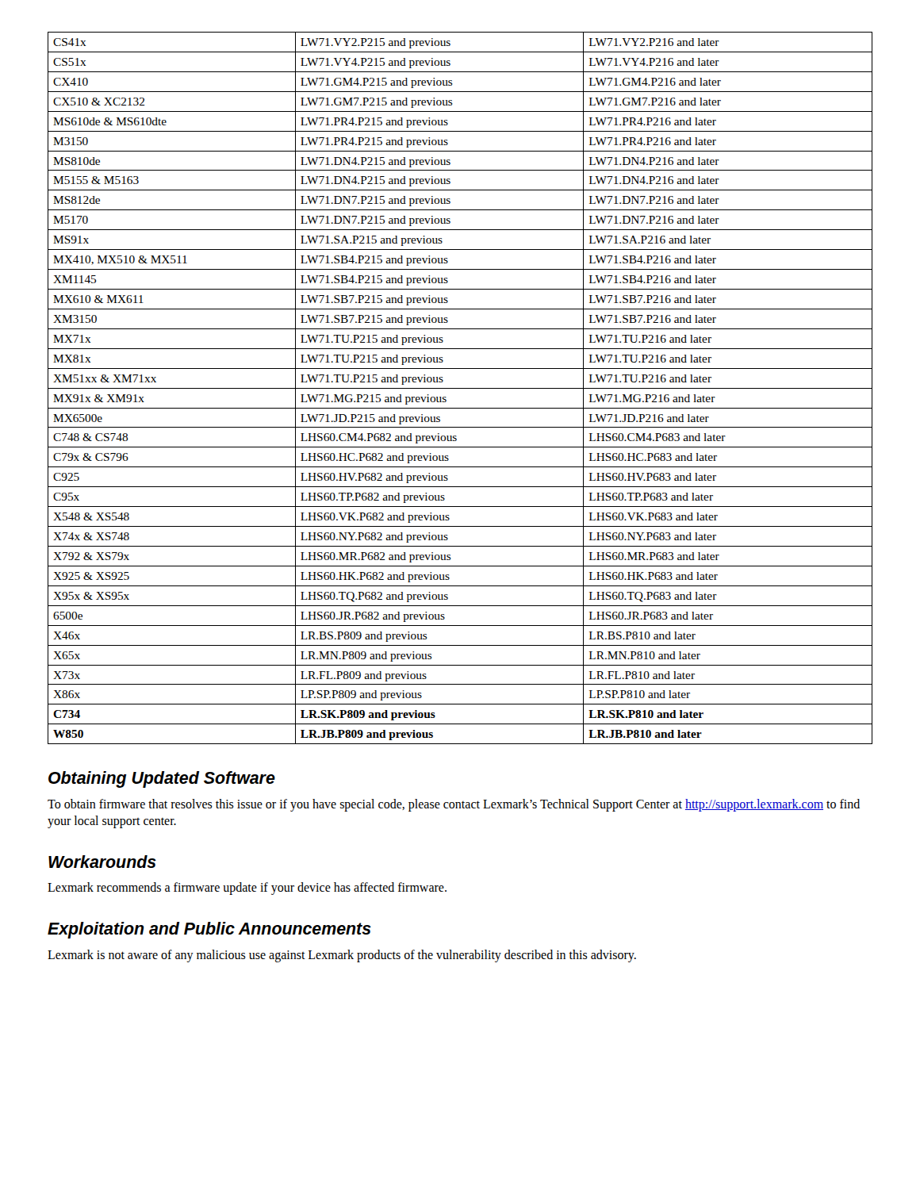| CS41x | LW71.VY2.P215 and previous | LW71.VY2.P216 and later |
| CS51x | LW71.VY4.P215 and previous | LW71.VY4.P216 and later |
| CX410 | LW71.GM4.P215 and previous | LW71.GM4.P216 and later |
| CX510 & XC2132 | LW71.GM7.P215 and previous | LW71.GM7.P216 and later |
| MS610de & MS610dte | LW71.PR4.P215 and previous | LW71.PR4.P216 and later |
| M3150 | LW71.PR4.P215 and previous | LW71.PR4.P216 and later |
| MS810de | LW71.DN4.P215 and previous | LW71.DN4.P216 and later |
| M5155 & M5163 | LW71.DN4.P215 and previous | LW71.DN4.P216 and later |
| MS812de | LW71.DN7.P215 and previous | LW71.DN7.P216 and later |
| M5170 | LW71.DN7.P215 and previous | LW71.DN7.P216 and later |
| MS91x | LW71.SA.P215 and previous | LW71.SA.P216 and later |
| MX410, MX510 & MX511 | LW71.SB4.P215 and previous | LW71.SB4.P216 and later |
| XM1145 | LW71.SB4.P215 and previous | LW71.SB4.P216 and later |
| MX610 & MX611 | LW71.SB7.P215 and previous | LW71.SB7.P216 and later |
| XM3150 | LW71.SB7.P215 and previous | LW71.SB7.P216 and later |
| MX71x | LW71.TU.P215 and previous | LW71.TU.P216 and later |
| MX81x | LW71.TU.P215 and previous | LW71.TU.P216 and later |
| XM51xx & XM71xx | LW71.TU.P215 and previous | LW71.TU.P216 and later |
| MX91x & XM91x | LW71.MG.P215 and previous | LW71.MG.P216 and later |
| MX6500e | LW71.JD.P215 and previous | LW71.JD.P216 and later |
| C748 & CS748 | LHS60.CM4.P682 and previous | LHS60.CM4.P683 and later |
| C79x & CS796 | LHS60.HC.P682 and previous | LHS60.HC.P683 and later |
| C925 | LHS60.HV.P682 and previous | LHS60.HV.P683 and later |
| C95x | LHS60.TP.P682 and previous | LHS60.TP.P683 and later |
| X548 & XS548 | LHS60.VK.P682 and previous | LHS60.VK.P683 and later |
| X74x & XS748 | LHS60.NY.P682 and previous | LHS60.NY.P683 and later |
| X792 & XS79x | LHS60.MR.P682 and previous | LHS60.MR.P683 and later |
| X925 & XS925 | LHS60.HK.P682 and previous | LHS60.HK.P683 and later |
| X95x & XS95x | LHS60.TQ.P682 and previous | LHS60.TQ.P683 and later |
| 6500e | LHS60.JR.P682 and previous | LHS60.JR.P683 and later |
| X46x | LR.BS.P809 and previous | LR.BS.P810 and later |
| X65x | LR.MN.P809 and previous | LR.MN.P810 and later |
| X73x | LR.FL.P809 and previous | LR.FL.P810 and later |
| X86x | LP.SP.P809 and previous | LP.SP.P810 and later |
| C734 | LR.SK.P809 and previous | LR.SK.P810 and later |
| W850 | LR.JB.P809 and previous | LR.JB.P810 and later |
Obtaining Updated Software
To obtain firmware that resolves this issue or if you have special code, please contact Lexmark’s Technical Support Center at http://support.lexmark.com to find your local support center.
Workarounds
Lexmark recommends a firmware update if your device has affected firmware.
Exploitation and Public Announcements
Lexmark is not aware of any malicious use against Lexmark products of the vulnerability described in this advisory.